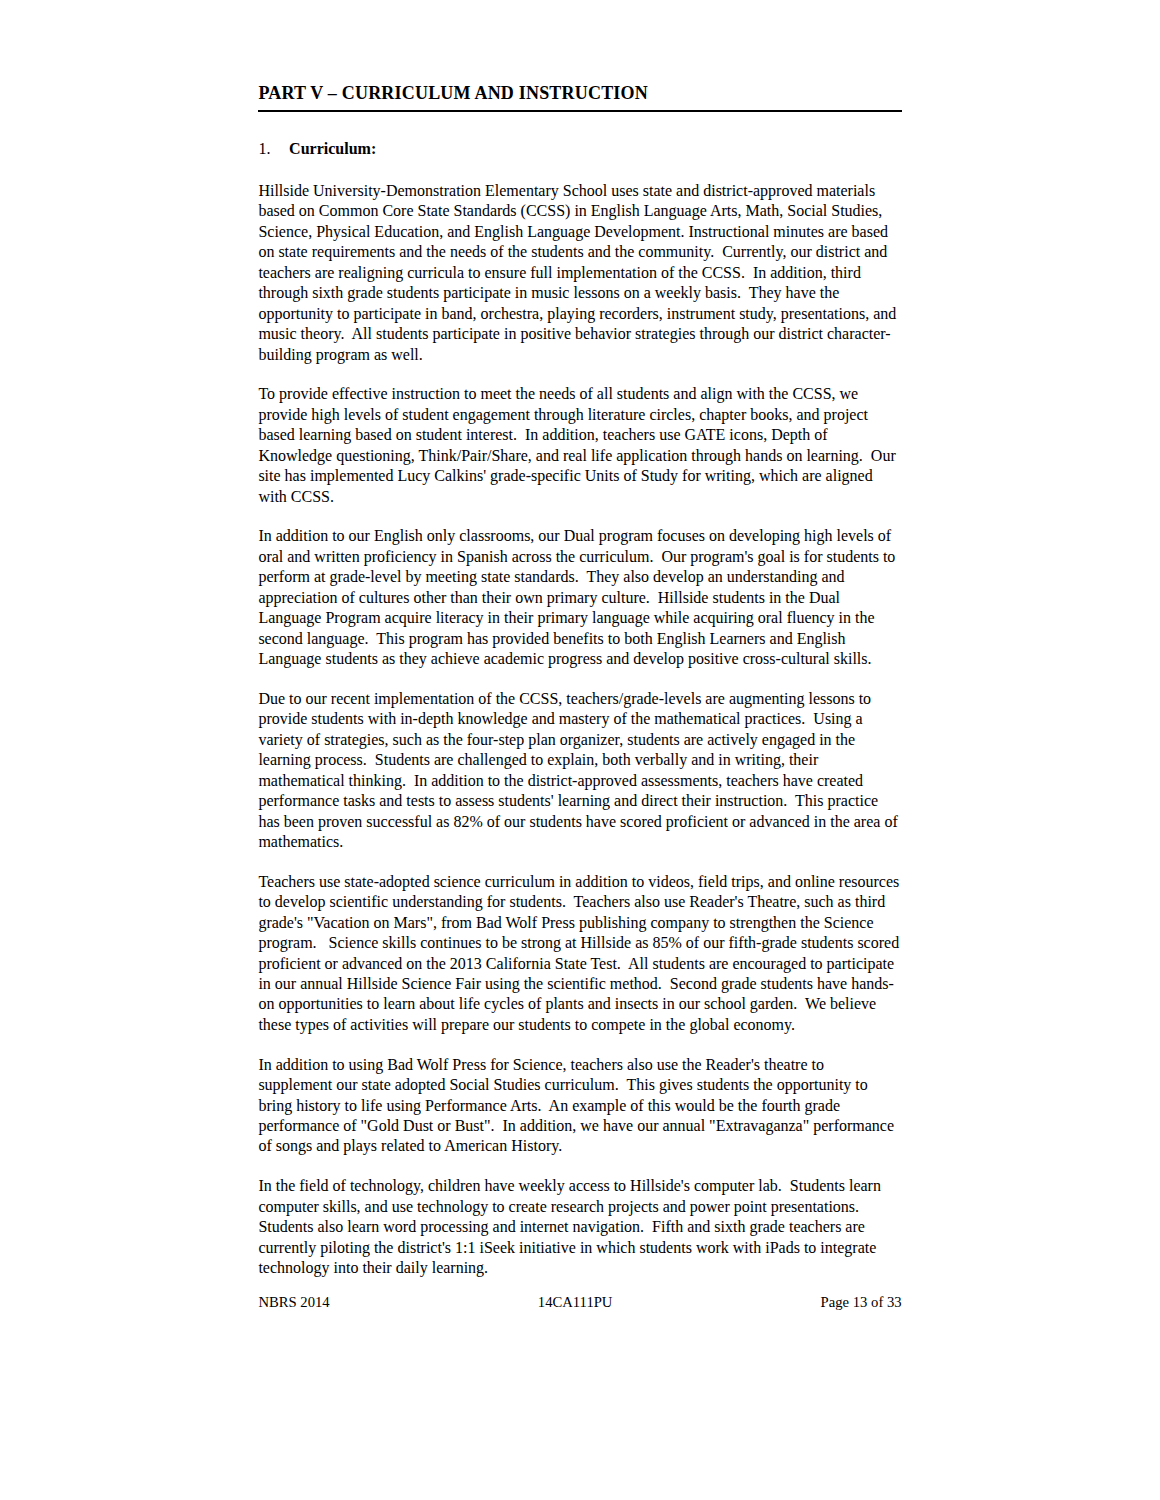PART V – CURRICULUM AND INSTRUCTION
1. Curriculum:
Hillside University-Demonstration Elementary School uses state and district-approved materials based on Common Core State Standards (CCSS) in English Language Arts, Math, Social Studies, Science, Physical Education, and English Language Development. Instructional minutes are based on state requirements and the needs of the students and the community. Currently, our district and teachers are realigning curricula to ensure full implementation of the CCSS. In addition, third through sixth grade students participate in music lessons on a weekly basis. They have the opportunity to participate in band, orchestra, playing recorders, instrument study, presentations, and music theory. All students participate in positive behavior strategies through our district character-building program as well.
To provide effective instruction to meet the needs of all students and align with the CCSS, we provide high levels of student engagement through literature circles, chapter books, and project based learning based on student interest. In addition, teachers use GATE icons, Depth of Knowledge questioning, Think/Pair/Share, and real life application through hands on learning. Our site has implemented Lucy Calkins' grade-specific Units of Study for writing, which are aligned with CCSS.
In addition to our English only classrooms, our Dual program focuses on developing high levels of oral and written proficiency in Spanish across the curriculum. Our program's goal is for students to perform at grade-level by meeting state standards. They also develop an understanding and appreciation of cultures other than their own primary culture. Hillside students in the Dual Language Program acquire literacy in their primary language while acquiring oral fluency in the second language. This program has provided benefits to both English Learners and English Language students as they achieve academic progress and develop positive cross-cultural skills.
Due to our recent implementation of the CCSS, teachers/grade-levels are augmenting lessons to provide students with in-depth knowledge and mastery of the mathematical practices. Using a variety of strategies, such as the four-step plan organizer, students are actively engaged in the learning process. Students are challenged to explain, both verbally and in writing, their mathematical thinking. In addition to the district-approved assessments, teachers have created performance tasks and tests to assess students' learning and direct their instruction. This practice has been proven successful as 82% of our students have scored proficient or advanced in the area of mathematics.
Teachers use state-adopted science curriculum in addition to videos, field trips, and online resources to develop scientific understanding for students. Teachers also use Reader's Theatre, such as third grade's "Vacation on Mars", from Bad Wolf Press publishing company to strengthen the Science program. Science skills continues to be strong at Hillside as 85% of our fifth-grade students scored proficient or advanced on the 2013 California State Test. All students are encouraged to participate in our annual Hillside Science Fair using the scientific method. Second grade students have hands-on opportunities to learn about life cycles of plants and insects in our school garden. We believe these types of activities will prepare our students to compete in the global economy.
In addition to using Bad Wolf Press for Science, teachers also use the Reader's theatre to supplement our state adopted Social Studies curriculum. This gives students the opportunity to bring history to life using Performance Arts. An example of this would be the fourth grade performance of "Gold Dust or Bust". In addition, we have our annual "Extravaganza" performance of songs and plays related to American History.
In the field of technology, children have weekly access to Hillside's computer lab. Students learn computer skills, and use technology to create research projects and power point presentations. Students also learn word processing and internet navigation. Fifth and sixth grade teachers are currently piloting the district's 1:1 iSeek initiative in which students work with iPads to integrate technology into their daily learning.
NBRS 2014
14CA111PU
Page 13 of 33